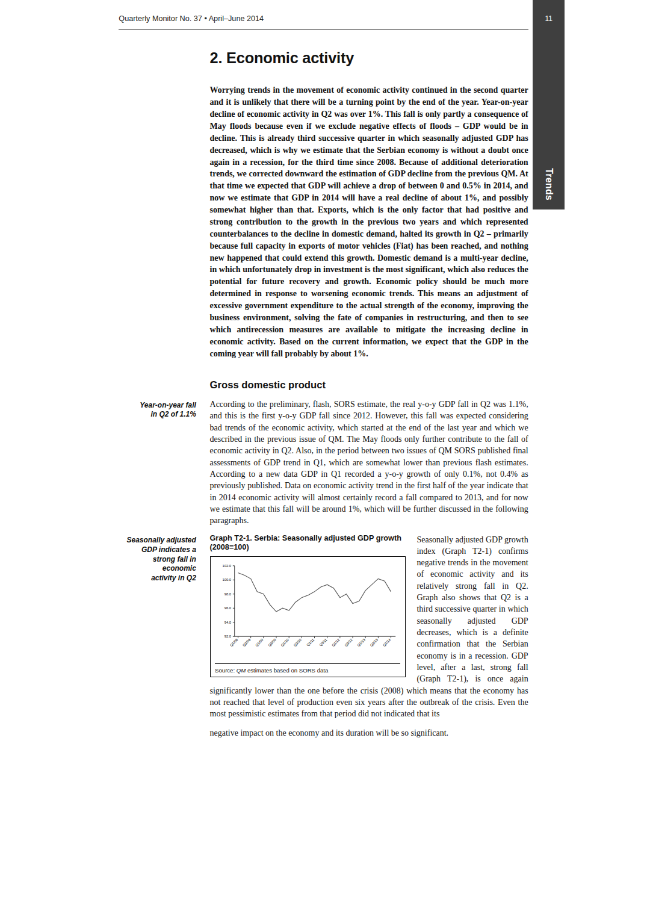11
Trends
Quarterly Monitor No. 37 • April–June 2014
2. Economic activity
Worrying trends in the movement of economic activity continued in the second quarter and it is unlikely that there will be a turning point by the end of the year. Year-on-year decline of economic activity in Q2 was over 1%. This fall is only partly a consequence of May floods because even if we exclude negative effects of floods – GDP would be in decline. This is already third successive quarter in which seasonally adjusted GDP has decreased, which is why we estimate that the Serbian economy is without a doubt once again in a recession, for the third time since 2008. Because of additional deterioration trends, we corrected downward the estimation of GDP decline from the previous QM. At that time we expected that GDP will achieve a drop of between 0 and 0.5% in 2014, and now we estimate that GDP in 2014 will have a real decline of about 1%, and possibly somewhat higher than that. Exports, which is the only factor that had positive and strong contribution to the growth in the previous two years and which represented counterbalances to the decline in domestic demand, halted its growth in Q2 – primarily because full capacity in exports of motor vehicles (Fiat) has been reached, and nothing new happened that could extend this growth. Domestic demand is a multi-year decline, in which unfortunately drop in investment is the most significant, which also reduces the potential for future recovery and growth. Economic policy should be much more determined in response to worsening economic trends. This means an adjustment of excessive government expenditure to the actual strength of the economy, improving the business environment, solving the fate of companies in restructuring, and then to see which antirecession measures are available to mitigate the increasing decline in economic activity. Based on the current information, we expect that the GDP in the coming year will fall probably by about 1%.
Gross domestic product
Year-on-year fall
in Q2 of 1.1%
According to the preliminary, flash, SORS estimate, the real y-o-y GDP fall in Q2 was 1.1%, and this is the first y-o-y GDP fall since 2012. However, this fall was expected considering bad trends of the economic activity, which started at the end of the last year and which we described in the previous issue of QM. The May floods only further contribute to the fall of economic activity in Q2. Also, in the period between two issues of QM SORS published final assessments of GDP trend in Q1, which are somewhat lower than previous flash estimates. According to a new data GDP in Q1 recorded a y-o-y growth of only 0.1%, not 0.4% as previously published. Data on economic activity trend in the first half of the year indicate that in 2014 economic activity will almost certainly record a fall compared to 2013, and for now we estimate that this fall will be around 1%, which will be further discussed in the following paragraphs.
Seasonally adjusted
GDP indicates a
strong fall in economic
activity in Q2
Graph T2-1. Serbia: Seasonally adjusted GDP growth (2008=100)
102.0 100.0 98.0 96.0 94.0 92.0 Q1/08 Q3/08 Q1/09 Q3/09 Q1/10 Q3/10 Q1/11 Q3/11 Q1/12 Q3/12 Q1/13 Q3/13 Q1/14
Source: QM estimates based on SORS data
Seasonally adjusted GDP growth index (Graph T2-1) confirms negative trends in the movement of economic activity and its relatively strong fall in Q2. Graph also shows that Q2 is a third successive quarter in which seasonally adjusted GDP decreases, which is a definite confirmation that the Serbian economy is in a recession. GDP level, after a last, strong fall (Graph T2-1), is once again significantly lower than the one before the crisis (2008) which means that the economy has not reached that level of production even six years after the outbreak of the crisis. Even the most pessimistic estimates from that period did not indicated that its
negative impact on the economy and its duration will be so significant.